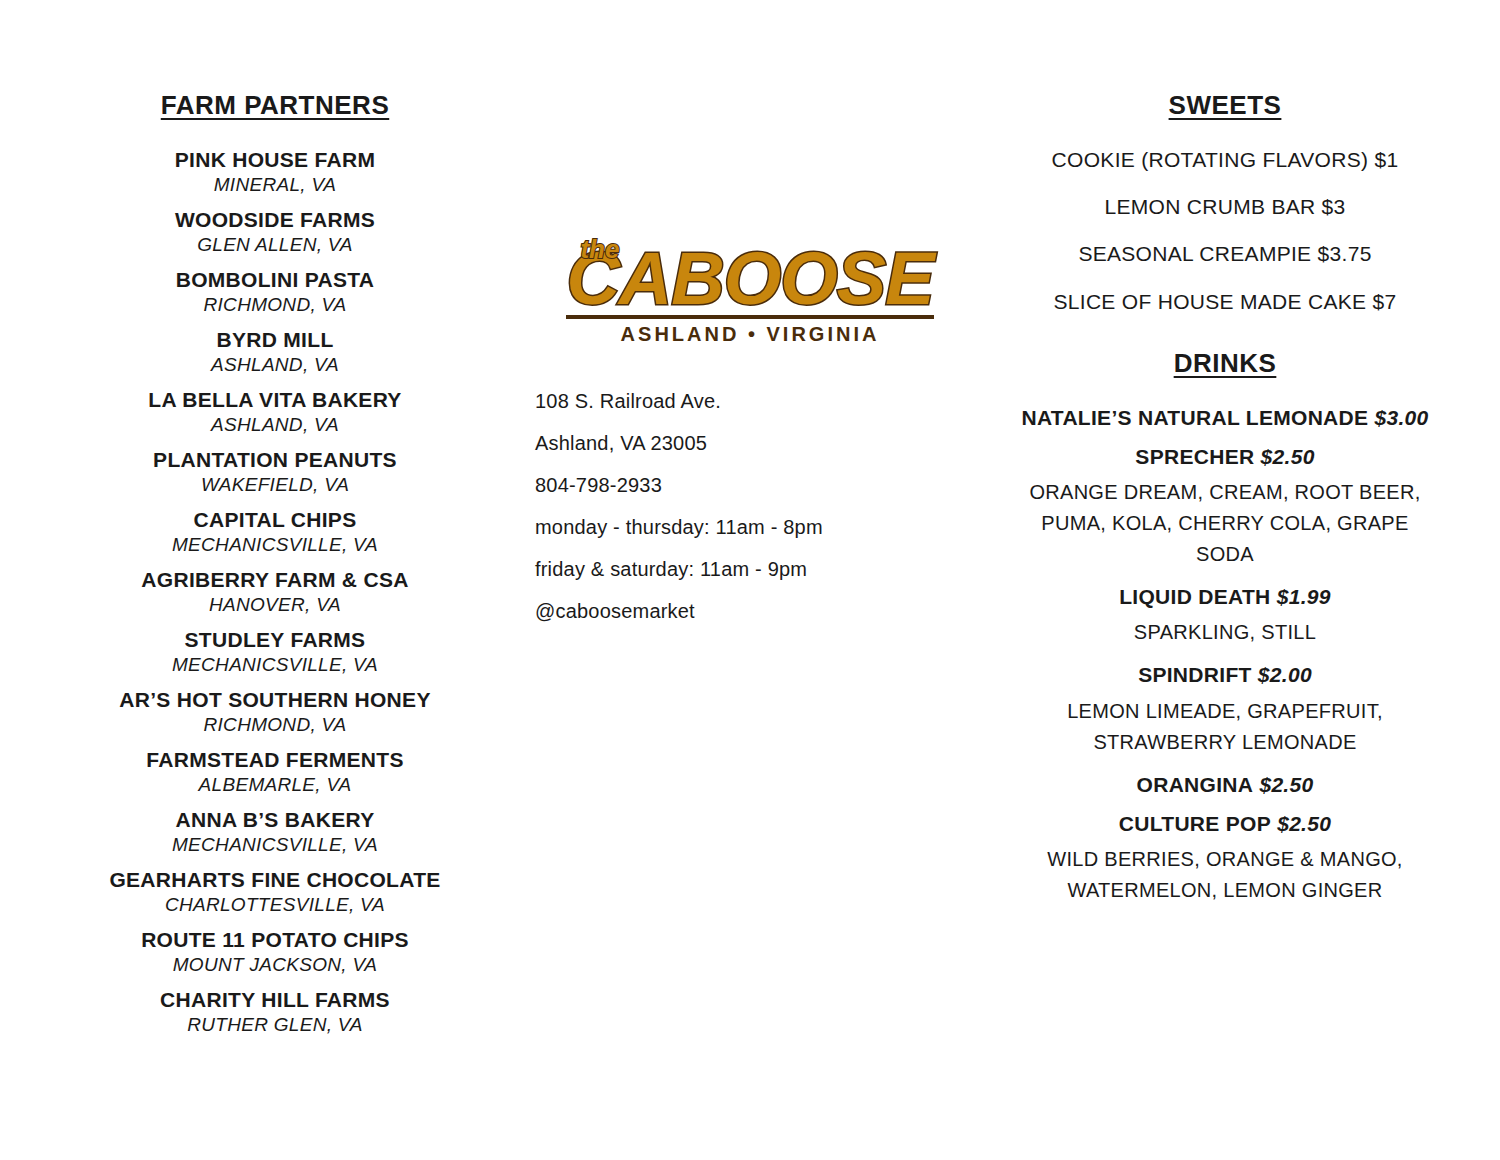Farm Partners
Pink House Farm Mineral, VA
Woodside Farms Glen Allen, VA
Bombolini Pasta Richmond, VA
Byrd Mill Ashland, VA
La Bella Vita Bakery Ashland, VA
Plantation Peanuts Wakefield, VA
Capital Chips Mechanicsville, VA
Agriberry Farm & CSA Hanover, VA
Studley Farms Mechanicsville, VA
AR’s Hot Southern Honey Richmond, VA
Farmstead Ferments Albemarle, VA
Anna B’s Bakery Mechanicsville, VA
Gearharts Fine Chocolate Charlottesville, VA
Route 11 Potato Chips Mount Jackson, VA
Charity Hill Farms Ruther Glen, VA
the
Caboose
Ashland • Virginia
108 S. Railroad Ave.
Ashland, VA 23005
804-798-2933
monday - thursday: 11am - 8pm
friday & saturday: 11am - 9pm
@caboosemarket
Sweets
Cookie (Rotating Flavors) $1
Lemon Crumb Bar $3
Seasonal Creampie $3.75
Slice of House Made Cake $7
Drinks
Natalie’s Natural Lemonade $3.00
Sprecher $2.50 Orange Dream, Cream, Root Beer,
Puma, Kola, Cherry Cola, Grape Soda
Liquid Death $1.99 Sparkling, Still
Spindrift $2.00 Lemon Limeade, Grapefruit,
Strawberry Lemonade
Orangina $2.50
Culture Pop $2.50 Wild Berries, Orange & Mango,
Watermelon, Lemon Ginger